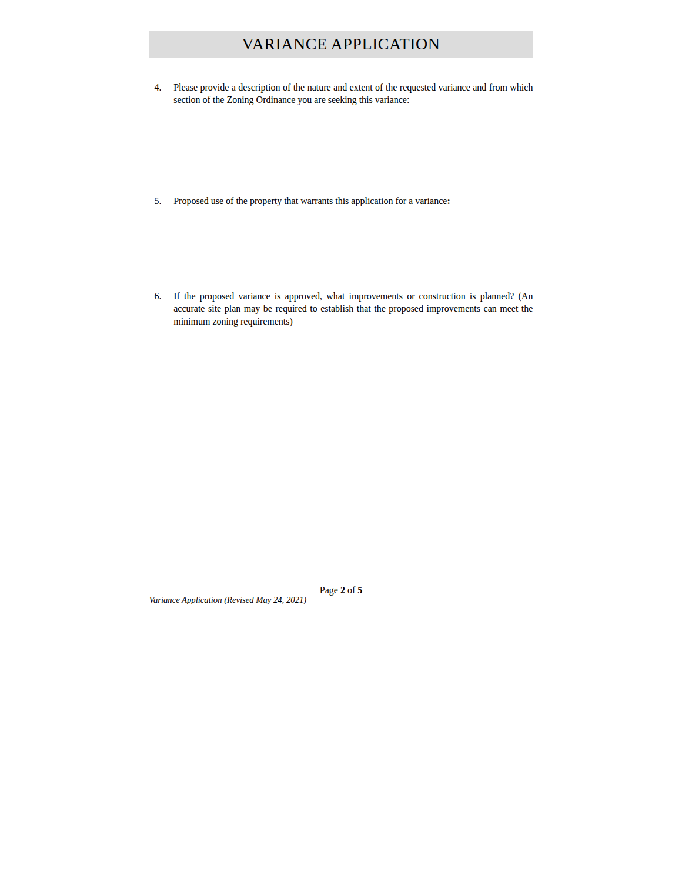VARIANCE APPLICATION
4. Please provide a description of the nature and extent of the requested variance and from which section of the Zoning Ordinance you are seeking this variance:
5. Proposed use of the property that warrants this application for a variance:
6. If the proposed variance is approved, what improvements or construction is planned? (An accurate site plan may be required to establish that the proposed improvements can meet the minimum zoning requirements)
Page 2 of 5
Variance Application (Revised May 24, 2021)